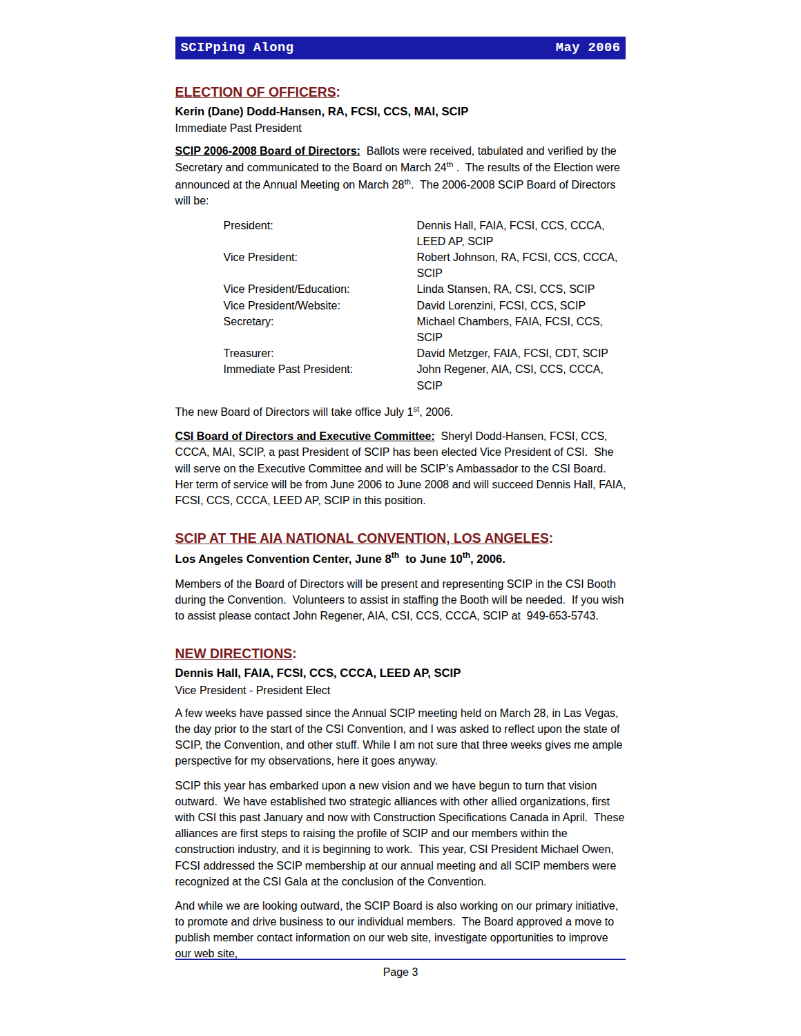SCIPping Along May 2006
ELECTION OF OFFICERS
:
Kerin (Dane) Dodd-Hansen, RA, FCSI, CCS, MAI, SCIP
Immediate Past President
SCIP 2006-2008 Board of Directors: Ballots were received, tabulated and verified by the Secretary and communicated to the Board on March 24th . The results of the Election were announced at the Annual Meeting on March 28th. The 2006-2008 SCIP Board of Directors will be:
| President: | Dennis Hall, FAIA, FCSI, CCS, CCCA, LEED AP, SCIP |
| Vice President: | Robert Johnson, RA, FCSI, CCS, CCCA, SCIP |
| Vice President/Education: | Linda Stansen, RA, CSI, CCS, SCIP |
| Vice President/Website: | David Lorenzini, FCSI, CCS, SCIP |
| Secretary: | Michael Chambers, FAIA, FCSI, CCS, SCIP |
| Treasurer: | David Metzger, FAIA, FCSI, CDT, SCIP |
| Immediate Past President: | John Regener, AIA, CSI, CCS, CCCA, SCIP |
The new Board of Directors will take office July 1st, 2006.
CSI Board of Directors and Executive Committee: Sheryl Dodd-Hansen, FCSI, CCS, CCCA, MAI, SCIP, a past President of SCIP has been elected Vice President of CSI. She will serve on the Executive Committee and will be SCIP’s Ambassador to the CSI Board. Her term of service will be from June 2006 to June 2008 and will succeed Dennis Hall, FAIA, FCSI, CCS, CCCA, LEED AP, SCIP in this position.
SCIP AT THE AIA NATIONAL CONVENTION, LOS ANGELES
:
Los Angeles Convention Center, June 8th to June 10th, 2006.
Members of the Board of Directors will be present and representing SCIP in the CSI Booth during the Convention. Volunteers to assist in staffing the Booth will be needed. If you wish to assist please contact John Regener, AIA, CSI, CCS, CCCA, SCIP at 949-653-5743.
NEW DIRECTIONS
:
Dennis Hall, FAIA, FCSI, CCS, CCCA, LEED AP, SCIP
Vice President - President Elect
A few weeks have passed since the Annual SCIP meeting held on March 28, in Las Vegas, the day prior to the start of the CSI Convention, and I was asked to reflect upon the state of SCIP, the Convention, and other stuff. While I am not sure that three weeks gives me ample perspective for my observations, here it goes anyway.
SCIP this year has embarked upon a new vision and we have begun to turn that vision outward. We have established two strategic alliances with other allied organizations, first with CSI this past January and now with Construction Specifications Canada in April. These alliances are first steps to raising the profile of SCIP and our members within the construction industry, and it is beginning to work. This year, CSI President Michael Owen, FCSI addressed the SCIP membership at our annual meeting and all SCIP members were recognized at the CSI Gala at the conclusion of the Convention.
And while we are looking outward, the SCIP Board is also working on our primary initiative, to promote and drive business to our individual members. The Board approved a move to publish member contact information on our web site, investigate opportunities to improve our web site,
Page 3